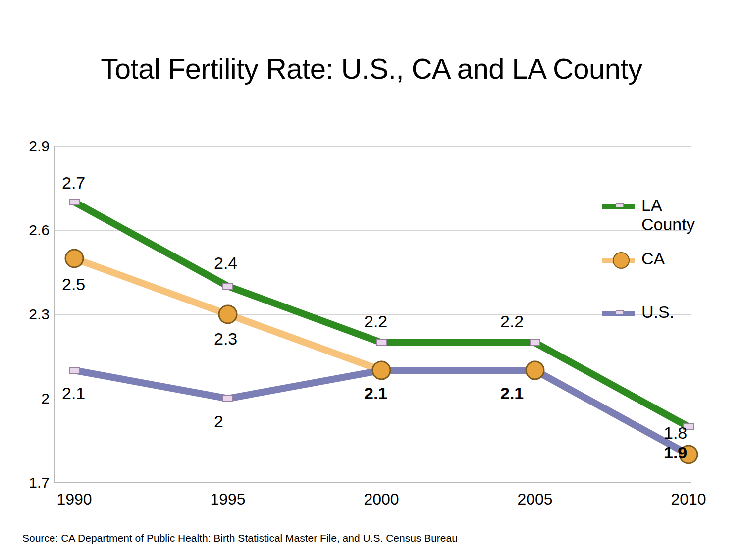Total Fertility Rate: U.S., CA and LA County
2.9 2.6 2.3 2 1.7
2.7
2.5
2.1
2.4
2.3
2
2.2
2.1
2.2
2.1
1.8
1.9
LA
County
CA
U.S.
1990 1995 2000 2005 2010
Source: CA Department of Public Health: Birth Statistical Master File, and U.S. Census Bureau